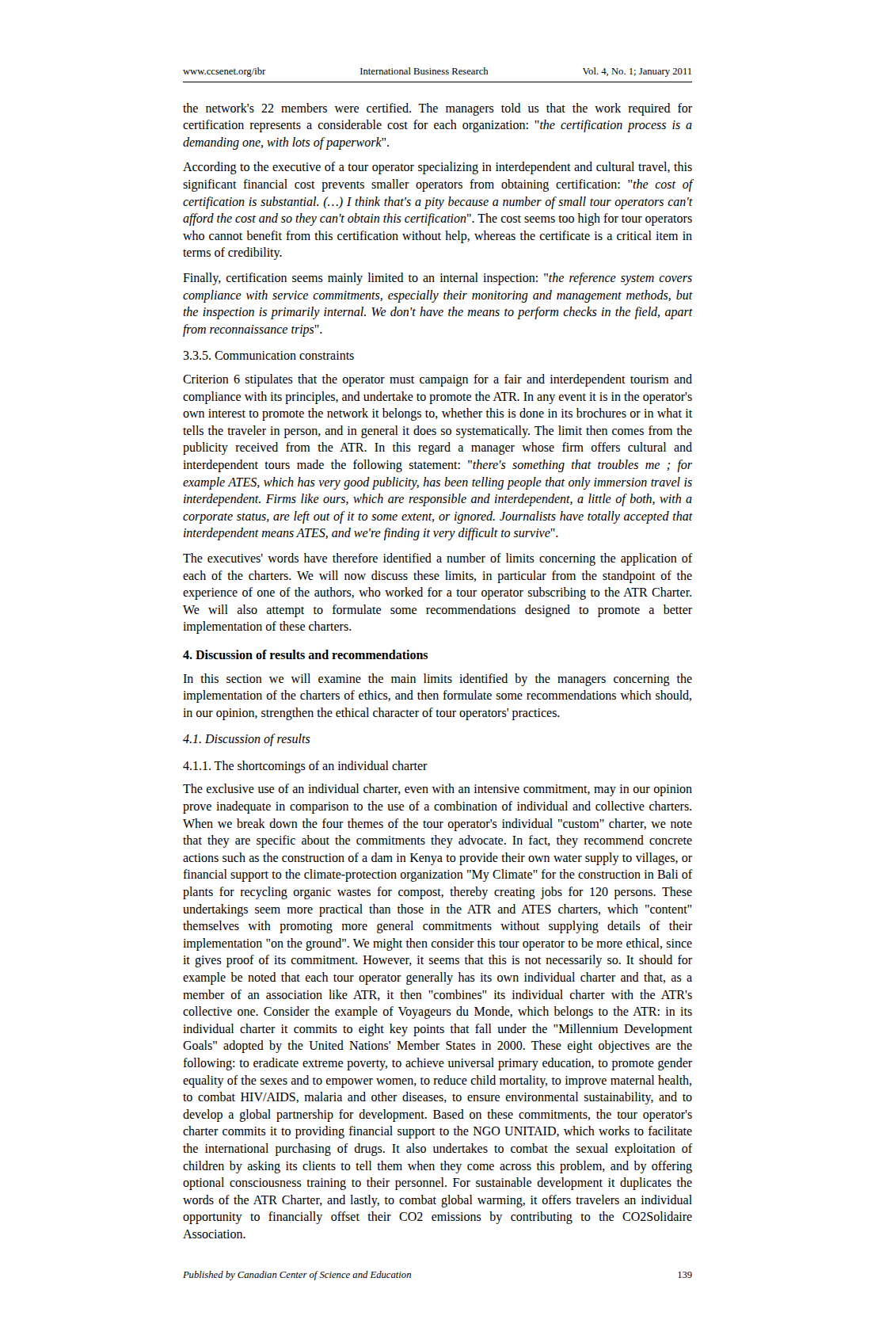www.ccsenet.org/ibr
International Business Research
Vol. 4, No. 1; January 2011
the network's 22 members were certified. The managers told us that the work required for certification represents a considerable cost for each organization: "the certification process is a demanding one, with lots of paperwork".
According to the executive of a tour operator specializing in interdependent and cultural travel, this significant financial cost prevents smaller operators from obtaining certification: "the cost of certification is substantial. (…) I think that's a pity because a number of small tour operators can't afford the cost and so they can't obtain this certification". The cost seems too high for tour operators who cannot benefit from this certification without help, whereas the certificate is a critical item in terms of credibility.
Finally, certification seems mainly limited to an internal inspection: "the reference system covers compliance with service commitments, especially their monitoring and management methods, but the inspection is primarily internal. We don't have the means to perform checks in the field, apart from reconnaissance trips".
3.3.5. Communication constraints
Criterion 6 stipulates that the operator must campaign for a fair and interdependent tourism and compliance with its principles, and undertake to promote the ATR. In any event it is in the operator's own interest to promote the network it belongs to, whether this is done in its brochures or in what it tells the traveler in person, and in general it does so systematically. The limit then comes from the publicity received from the ATR. In this regard a manager whose firm offers cultural and interdependent tours made the following statement: "there's something that troubles me ; for example ATES, which has very good publicity, has been telling people that only immersion travel is interdependent. Firms like ours, which are responsible and interdependent, a little of both, with a corporate status, are left out of it to some extent, or ignored. Journalists have totally accepted that interdependent means ATES, and we're finding it very difficult to survive".
The executives' words have therefore identified a number of limits concerning the application of each of the charters. We will now discuss these limits, in particular from the standpoint of the experience of one of the authors, who worked for a tour operator subscribing to the ATR Charter. We will also attempt to formulate some recommendations designed to promote a better implementation of these charters.
4. Discussion of results and recommendations
In this section we will examine the main limits identified by the managers concerning the implementation of the charters of ethics, and then formulate some recommendations which should, in our opinion, strengthen the ethical character of tour operators' practices.
4.1. Discussion of results
4.1.1. The shortcomings of an individual charter
The exclusive use of an individual charter, even with an intensive commitment, may in our opinion prove inadequate in comparison to the use of a combination of individual and collective charters. When we break down the four themes of the tour operator's individual "custom" charter, we note that they are specific about the commitments they advocate. In fact, they recommend concrete actions such as the construction of a dam in Kenya to provide their own water supply to villages, or financial support to the climate-protection organization "My Climate" for the construction in Bali of plants for recycling organic wastes for compost, thereby creating jobs for 120 persons. These undertakings seem more practical than those in the ATR and ATES charters, which "content" themselves with promoting more general commitments without supplying details of their implementation "on the ground". We might then consider this tour operator to be more ethical, since it gives proof of its commitment. However, it seems that this is not necessarily so. It should for example be noted that each tour operator generally has its own individual charter and that, as a member of an association like ATR, it then "combines" its individual charter with the ATR's collective one. Consider the example of Voyageurs du Monde, which belongs to the ATR: in its individual charter it commits to eight key points that fall under the "Millennium Development Goals" adopted by the United Nations' Member States in 2000. These eight objectives are the following: to eradicate extreme poverty, to achieve universal primary education, to promote gender equality of the sexes and to empower women, to reduce child mortality, to improve maternal health, to combat HIV/AIDS, malaria and other diseases, to ensure environmental sustainability, and to develop a global partnership for development. Based on these commitments, the tour operator's charter commits it to providing financial support to the NGO UNITAID, which works to facilitate the international purchasing of drugs. It also undertakes to combat the sexual exploitation of children by asking its clients to tell them when they come across this problem, and by offering optional consciousness training to their personnel. For sustainable development it duplicates the words of the ATR Charter, and lastly, to combat global warming, it offers travelers an individual opportunity to financially offset their CO2 emissions by contributing to the CO2Solidaire Association.
Published by Canadian Center of Science and Education
139